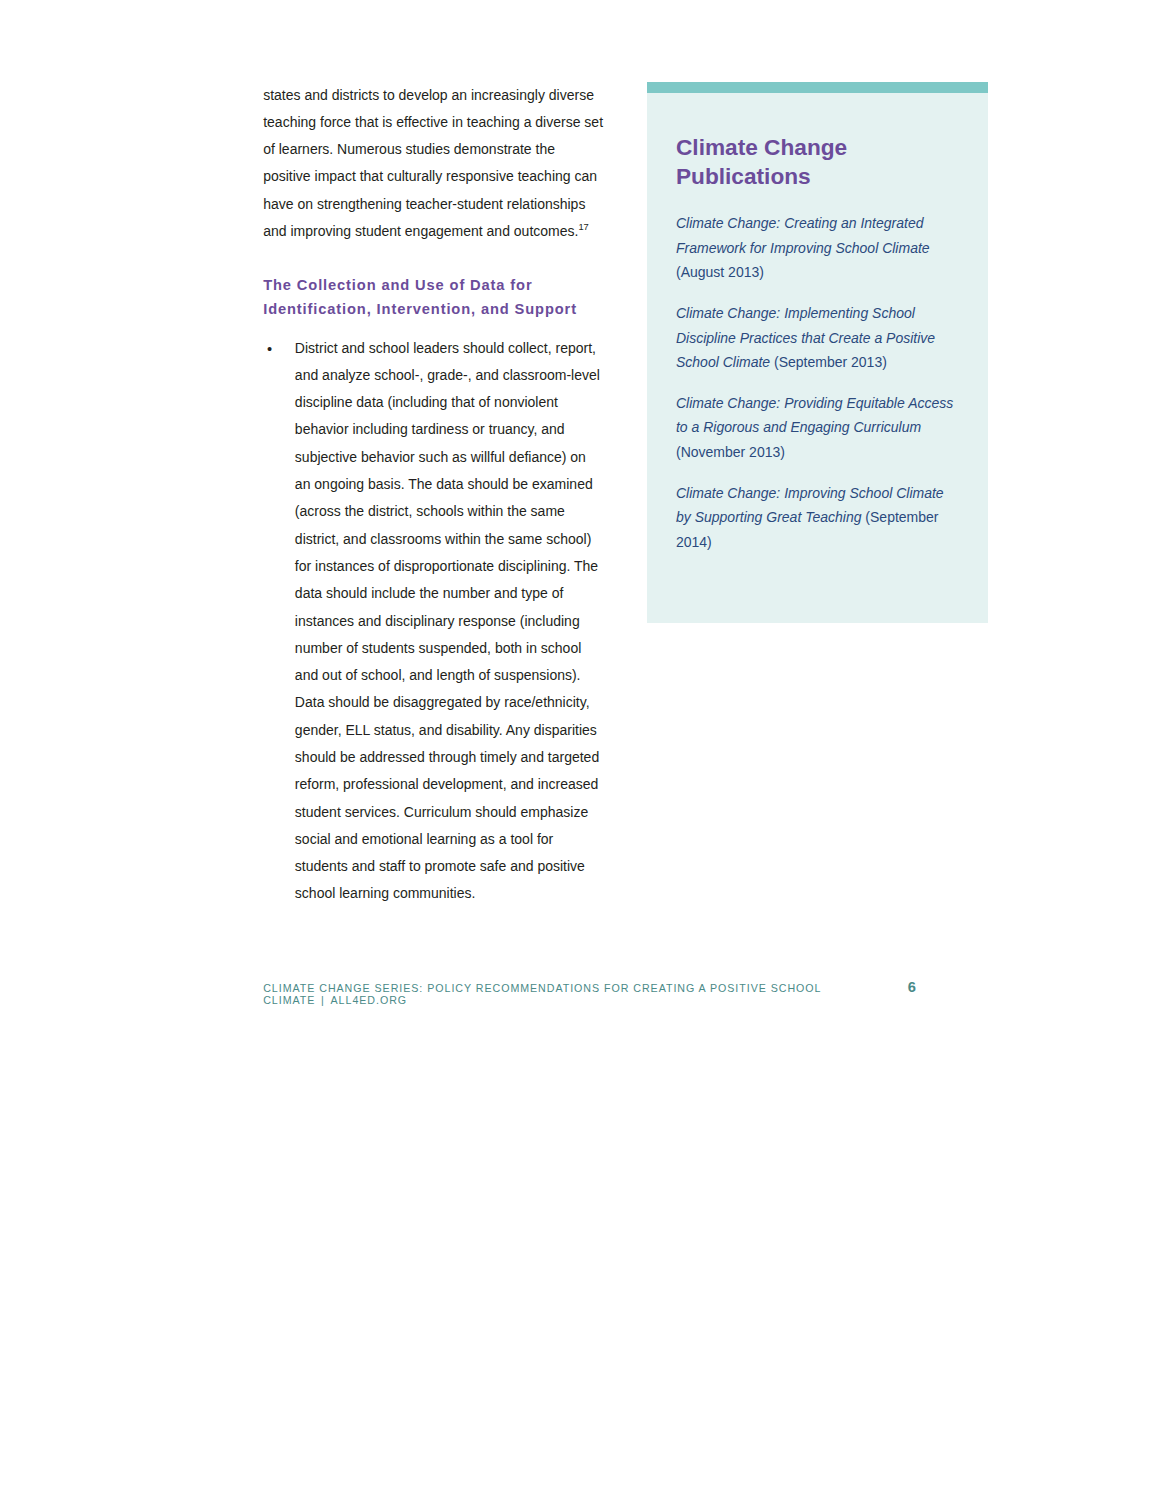states and districts to develop an increasingly diverse teaching force that is effective in teaching a diverse set of learners. Numerous studies demonstrate the positive impact that culturally responsive teaching can have on strengthening teacher-student relationships and improving student engagement and outcomes.17
The Collection and Use of Data for Identification, Intervention, and Support
District and school leaders should collect, report, and analyze school-, grade-, and classroom-level discipline data (including that of nonviolent behavior including tardiness or truancy, and subjective behavior such as willful defiance) on an ongoing basis. The data should be examined (across the district, schools within the same district, and classrooms within the same school) for instances of disproportionate disciplining. The data should include the number and type of instances and disciplinary response (including number of students suspended, both in school and out of school, and length of suspensions). Data should be disaggregated by race/ethnicity, gender, ELL status, and disability. Any disparities should be addressed through timely and targeted reform, professional development, and increased student services. Curriculum should emphasize social and emotional learning as a tool for students and staff to promote safe and positive school learning communities.
Climate Change Publications
Climate Change: Creating an Integrated Framework for Improving School Climate (August 2013)
Climate Change: Implementing School Discipline Practices that Create a Positive School Climate (September 2013)
Climate Change: Providing Equitable Access to a Rigorous and Engaging Curriculum (November 2013)
Climate Change: Improving School Climate by Supporting Great Teaching (September 2014)
CLIMATE CHANGE SERIES: POLICY RECOMMENDATIONS FOR CREATING A POSITIVE SCHOOL CLIMATE|ALL4ED.ORG
6